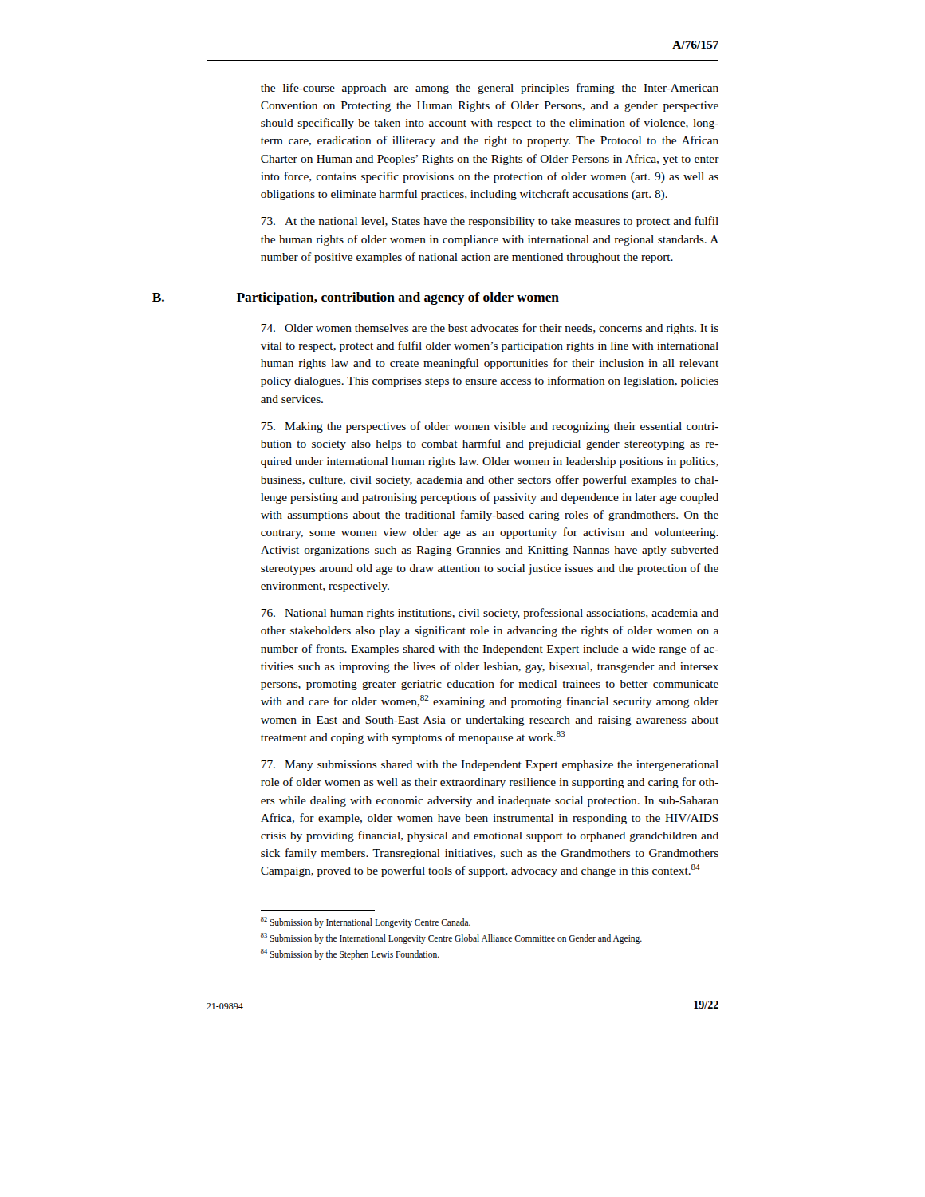A/76/157
the life-course approach are among the general principles framing the Inter-American Convention on Protecting the Human Rights of Older Persons, and a gender perspective should specifically be taken into account with respect to the elimination of violence, long-term care, eradication of illiteracy and the right to property. The Protocol to the African Charter on Human and Peoples’ Rights on the Rights of Older Persons in Africa, yet to enter into force, contains specific provisions on the protection of older women (art. 9) as well as obligations to eliminate harmful practices, including witchcraft accusations (art. 8).
73. At the national level, States have the responsibility to take measures to protect and fulfil the human rights of older women in compliance with international and regional standards. A number of positive examples of national action are mentioned throughout the report.
B. Participation, contribution and agency of older women
74. Older women themselves are the best advocates for their needs, concerns and rights. It is vital to respect, protect and fulfil older women’s participation rights in line with international human rights law and to create meaningful opportunities for their inclusion in all relevant policy dialogues. This comprises steps to ensure access to information on legislation, policies and services.
75. Making the perspectives of older women visible and recognizing their essential contribution to society also helps to combat harmful and prejudicial gender stereotyping as required under international human rights law. Older women in leadership positions in politics, business, culture, civil society, academia and other sectors offer powerful examples to challenge persisting and patronising perceptions of passivity and dependence in later age coupled with assumptions about the traditional family-based caring roles of grandmothers. On the contrary, some women view older age as an opportunity for activism and volunteering. Activist organizations such as Raging Grannies and Knitting Nannas have aptly subverted stereotypes around old age to draw attention to social justice issues and the protection of the environment, respectively.
76. National human rights institutions, civil society, professional associations, academia and other stakeholders also play a significant role in advancing the rights of older women on a number of fronts. Examples shared with the Independent Expert include a wide range of activities such as improving the lives of older lesbian, gay, bisexual, transgender and intersex persons, promoting greater geriatric education for medical trainees to better communicate with and care for older women,82 examining and promoting financial security among older women in East and South-East Asia or undertaking research and raising awareness about treatment and coping with symptoms of menopause at work.83
77. Many submissions shared with the Independent Expert emphasize the intergenerational role of older women as well as their extraordinary resilience in supporting and caring for others while dealing with economic adversity and inadequate social protection. In sub-Saharan Africa, for example, older women have been instrumental in responding to the HIV/AIDS crisis by providing financial, physical and emotional support to orphaned grandchildren and sick family members. Transregional initiatives, such as the Grandmothers to Grandmothers Campaign, proved to be powerful tools of support, advocacy and change in this context.84
82 Submission by International Longevity Centre Canada.
83 Submission by the International Longevity Centre Global Alliance Committee on Gender and Ageing.
84 Submission by the Stephen Lewis Foundation.
21-09894
19/22